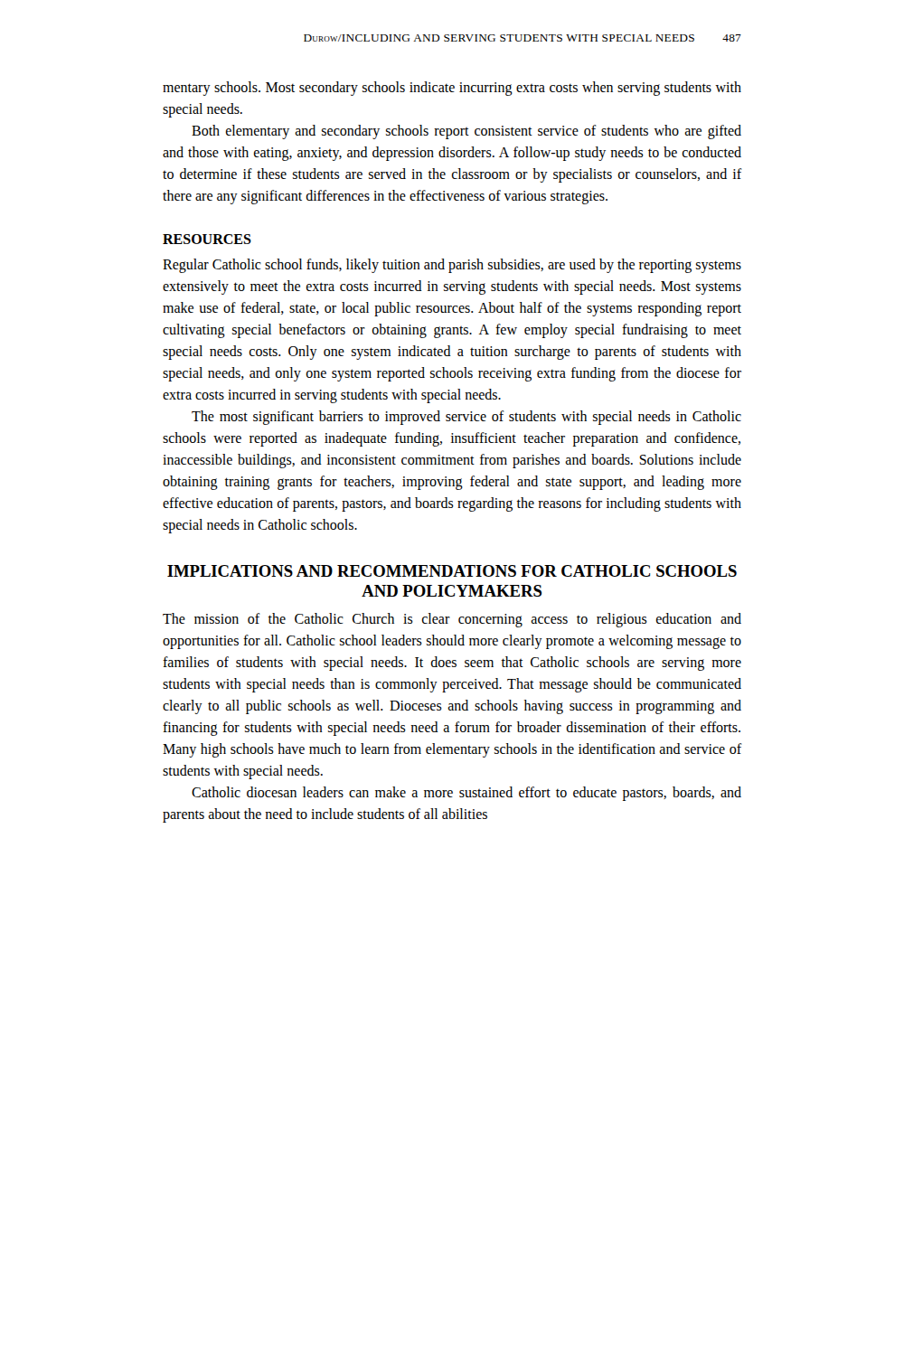Durow/INCLUDING AND SERVING STUDENTS WITH SPECIAL NEEDS 487
mentary schools. Most secondary schools indicate incurring extra costs when serving students with special needs.
Both elementary and secondary schools report consistent service of students who are gifted and those with eating, anxiety, and depression disorders. A follow-up study needs to be conducted to determine if these students are served in the classroom or by specialists or counselors, and if there are any significant differences in the effectiveness of various strategies.
Resources
Regular Catholic school funds, likely tuition and parish subsidies, are used by the reporting systems extensively to meet the extra costs incurred in serving students with special needs. Most systems make use of federal, state, or local public resources. About half of the systems responding report cultivating special benefactors or obtaining grants. A few employ special fundraising to meet special needs costs. Only one system indicated a tuition surcharge to parents of students with special needs, and only one system reported schools receiving extra funding from the diocese for extra costs incurred in serving students with special needs.
The most significant barriers to improved service of students with special needs in Catholic schools were reported as inadequate funding, insufficient teacher preparation and confidence, inaccessible buildings, and inconsistent commitment from parishes and boards. Solutions include obtaining training grants for teachers, improving federal and state support, and leading more effective education of parents, pastors, and boards regarding the reasons for including students with special needs in Catholic schools.
Implications and Recommendations for Catholic Schools and Policymakers
The mission of the Catholic Church is clear concerning access to religious education and opportunities for all. Catholic school leaders should more clearly promote a welcoming message to families of students with special needs. It does seem that Catholic schools are serving more students with special needs than is commonly perceived. That message should be communicated clearly to all public schools as well. Dioceses and schools having success in programming and financing for students with special needs need a forum for broader dissemination of their efforts. Many high schools have much to learn from elementary schools in the identification and service of students with special needs.
Catholic diocesan leaders can make a more sustained effort to educate pastors, boards, and parents about the need to include students of all abilities